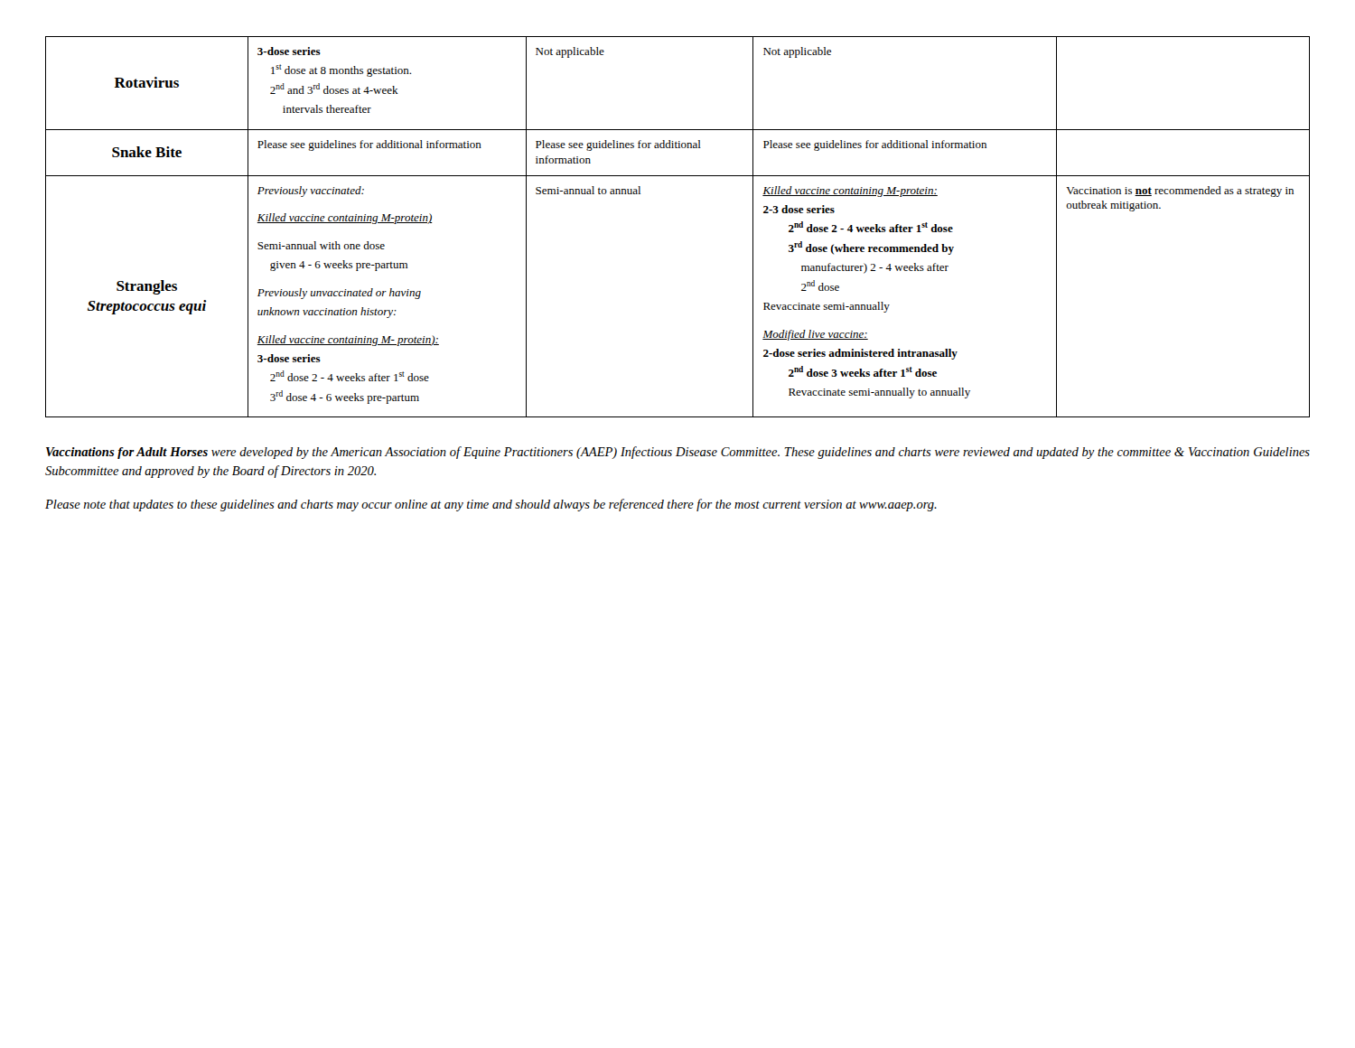| Rotavirus | 3-dose series 1 st dose at 8 months gestation. 2 nd and 3 rd doses at 4-week intervals thereafter | Not applicable | Not applicable | |
| Snake Bite | Please see guidelines for additional information | Please see guidelines for additional information | Please see guidelines for additional information | |
| Strangles Streptococcus equi | Previously vaccinated: Killed vaccine containing M-protein) Semi-annual with one dose given 4 - 6 weeks pre-partum Previously unvaccinated or having unknown vaccination history: Killed vaccine containing M- protein): 3-dose series 2 nd dose 2 - 4 weeks after 1 st dose 3 rd dose 4 - 6 weeks pre-partum | Semi-annual to annual | Killed vaccine containing M-protein: 2-3 dose series 2 nd dose 2 - 4 weeks after 1 st dose 3 rd dose (where recommended by manufacturer) 2 - 4 weeks after 2 nd dose Revaccinate semi-annually Modified live vaccine: 2-dose series administered intranasally 2 nd dose 3 weeks after 1 st dose Revaccinate semi-annually to annually | Vaccination is not recommended as a strategy in outbreak mitigation. |
Vaccinations for Adult Horses were developed by the American Association of Equine Practitioners (AAEP) Infectious Disease Committee. These guidelines and charts were reviewed and updated by the committee & Vaccination Guidelines Subcommittee and approved by the Board of Directors in 2020.
Please note that updates to these guidelines and charts may occur online at any time and should always be referenced there for the most current version at www.aaep.org.